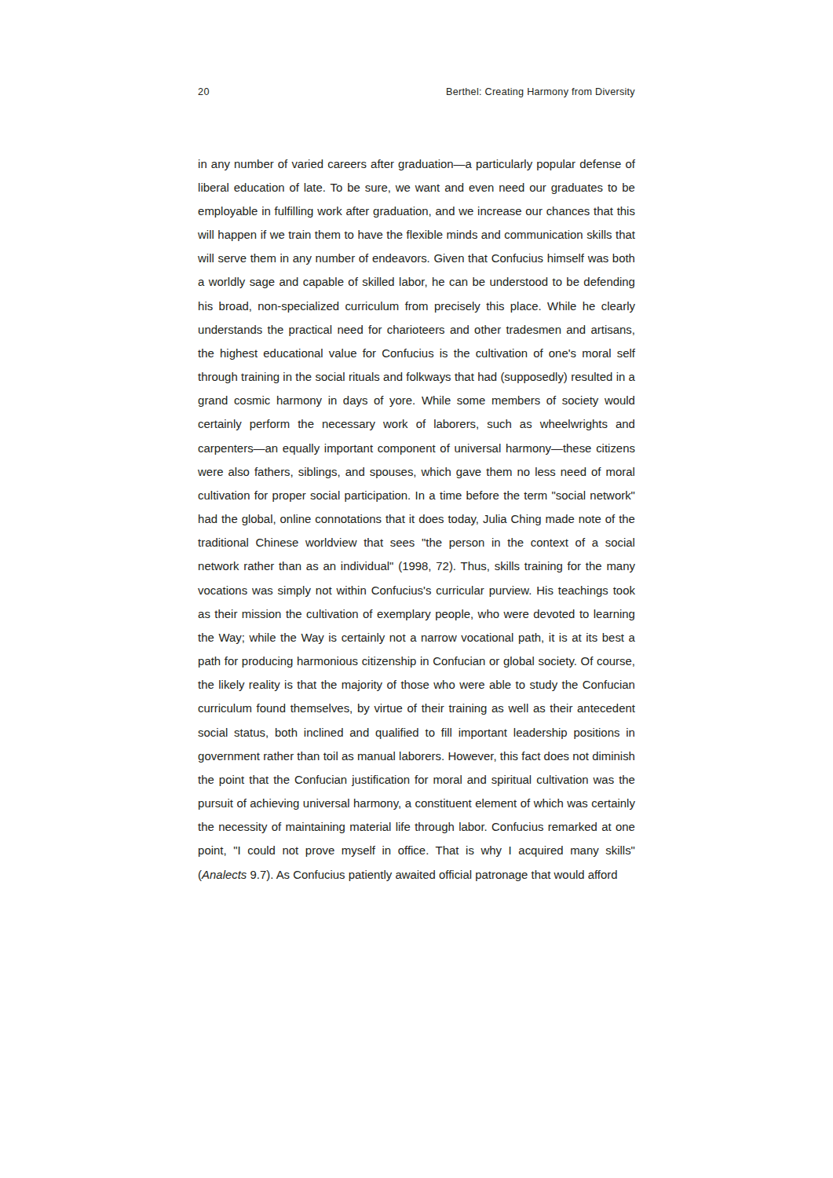20 Berthel: Creating Harmony from Diversity
in any number of varied careers after graduation—a particularly popular defense of liberal education of late. To be sure, we want and even need our graduates to be employable in fulfilling work after graduation, and we increase our chances that this will happen if we train them to have the flexible minds and communication skills that will serve them in any number of endeavors. Given that Confucius himself was both a worldly sage and capable of skilled labor, he can be understood to be defending his broad, non-specialized curriculum from precisely this place. While he clearly understands the practical need for charioteers and other tradesmen and artisans, the highest educational value for Confucius is the cultivation of one's moral self through training in the social rituals and folkways that had (supposedly) resulted in a grand cosmic harmony in days of yore. While some members of society would certainly perform the necessary work of laborers, such as wheelwrights and carpenters—an equally important component of universal harmony—these citizens were also fathers, siblings, and spouses, which gave them no less need of moral cultivation for proper social participation. In a time before the term "social network" had the global, online connotations that it does today, Julia Ching made note of the traditional Chinese worldview that sees "the person in the context of a social network rather than as an individual" (1998, 72). Thus, skills training for the many vocations was simply not within Confucius's curricular purview. His teachings took as their mission the cultivation of exemplary people, who were devoted to learning the Way; while the Way is certainly not a narrow vocational path, it is at its best a path for producing harmonious citizenship in Confucian or global society. Of course, the likely reality is that the majority of those who were able to study the Confucian curriculum found themselves, by virtue of their training as well as their antecedent social status, both inclined and qualified to fill important leadership positions in government rather than toil as manual laborers. However, this fact does not diminish the point that the Confucian justification for moral and spiritual cultivation was the pursuit of achieving universal harmony, a constituent element of which was certainly the necessity of maintaining material life through labor. Confucius remarked at one point, "I could not prove myself in office. That is why I acquired many skills" (Analects 9.7). As Confucius patiently awaited official patronage that would afford